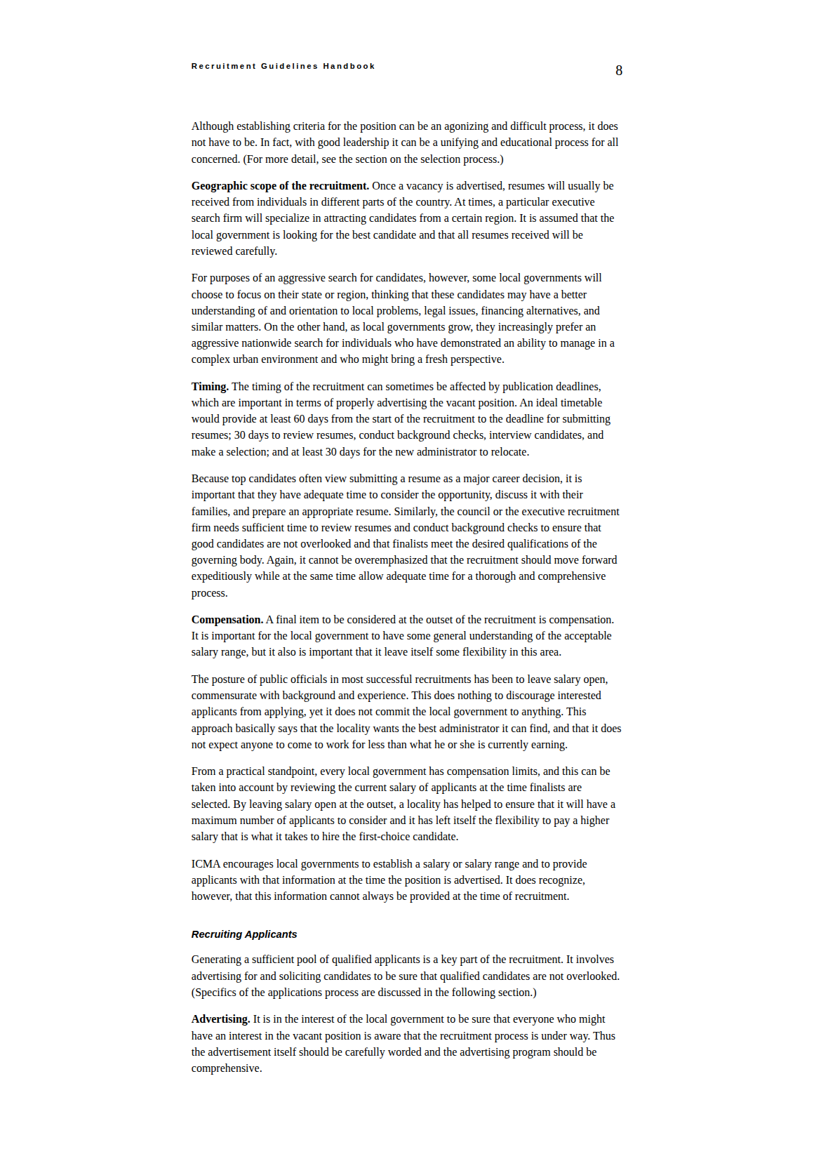Recruitment Guidelines Handbook
8
Although establishing criteria for the position can be an agonizing and difficult process, it does not have to be. In fact, with good leadership it can be a unifying and educational process for all concerned. (For more detail, see the section on the selection process.)
Geographic scope of the recruitment. Once a vacancy is advertised, resumes will usually be received from individuals in different parts of the country. At times, a particular executive search firm will specialize in attracting candidates from a certain region. It is assumed that the local government is looking for the best candidate and that all resumes received will be reviewed carefully.
For purposes of an aggressive search for candidates, however, some local governments will choose to focus on their state or region, thinking that these candidates may have a better understanding of and orientation to local problems, legal issues, financing alternatives, and similar matters. On the other hand, as local governments grow, they increasingly prefer an aggressive nationwide search for individuals who have demonstrated an ability to manage in a complex urban environment and who might bring a fresh perspective.
Timing. The timing of the recruitment can sometimes be affected by publication deadlines, which are important in terms of properly advertising the vacant position. An ideal timetable would provide at least 60 days from the start of the recruitment to the deadline for submitting resumes; 30 days to review resumes, conduct background checks, interview candidates, and make a selection; and at least 30 days for the new administrator to relocate.
Because top candidates often view submitting a resume as a major career decision, it is important that they have adequate time to consider the opportunity, discuss it with their families, and prepare an appropriate resume. Similarly, the council or the executive recruitment firm needs sufficient time to review resumes and conduct background checks to ensure that good candidates are not overlooked and that finalists meet the desired qualifications of the governing body. Again, it cannot be overemphasized that the recruitment should move forward expeditiously while at the same time allow adequate time for a thorough and comprehensive process.
Compensation. A final item to be considered at the outset of the recruitment is compensation. It is important for the local government to have some general understanding of the acceptable salary range, but it also is important that it leave itself some flexibility in this area.
The posture of public officials in most successful recruitments has been to leave salary open, commensurate with background and experience. This does nothing to discourage interested applicants from applying, yet it does not commit the local government to anything. This approach basically says that the locality wants the best administrator it can find, and that it does not expect anyone to come to work for less than what he or she is currently earning.
From a practical standpoint, every local government has compensation limits, and this can be taken into account by reviewing the current salary of applicants at the time finalists are selected. By leaving salary open at the outset, a locality has helped to ensure that it will have a maximum number of applicants to consider and it has left itself the flexibility to pay a higher salary that is what it takes to hire the first-choice candidate.
ICMA encourages local governments to establish a salary or salary range and to provide applicants with that information at the time the position is advertised. It does recognize, however, that this information cannot always be provided at the time of recruitment.
Recruiting Applicants
Generating a sufficient pool of qualified applicants is a key part of the recruitment. It involves advertising for and soliciting candidates to be sure that qualified candidates are not overlooked. (Specifics of the applications process are discussed in the following section.)
Advertising. It is in the interest of the local government to be sure that everyone who might have an interest in the vacant position is aware that the recruitment process is under way. Thus the advertisement itself should be carefully worded and the advertising program should be comprehensive.